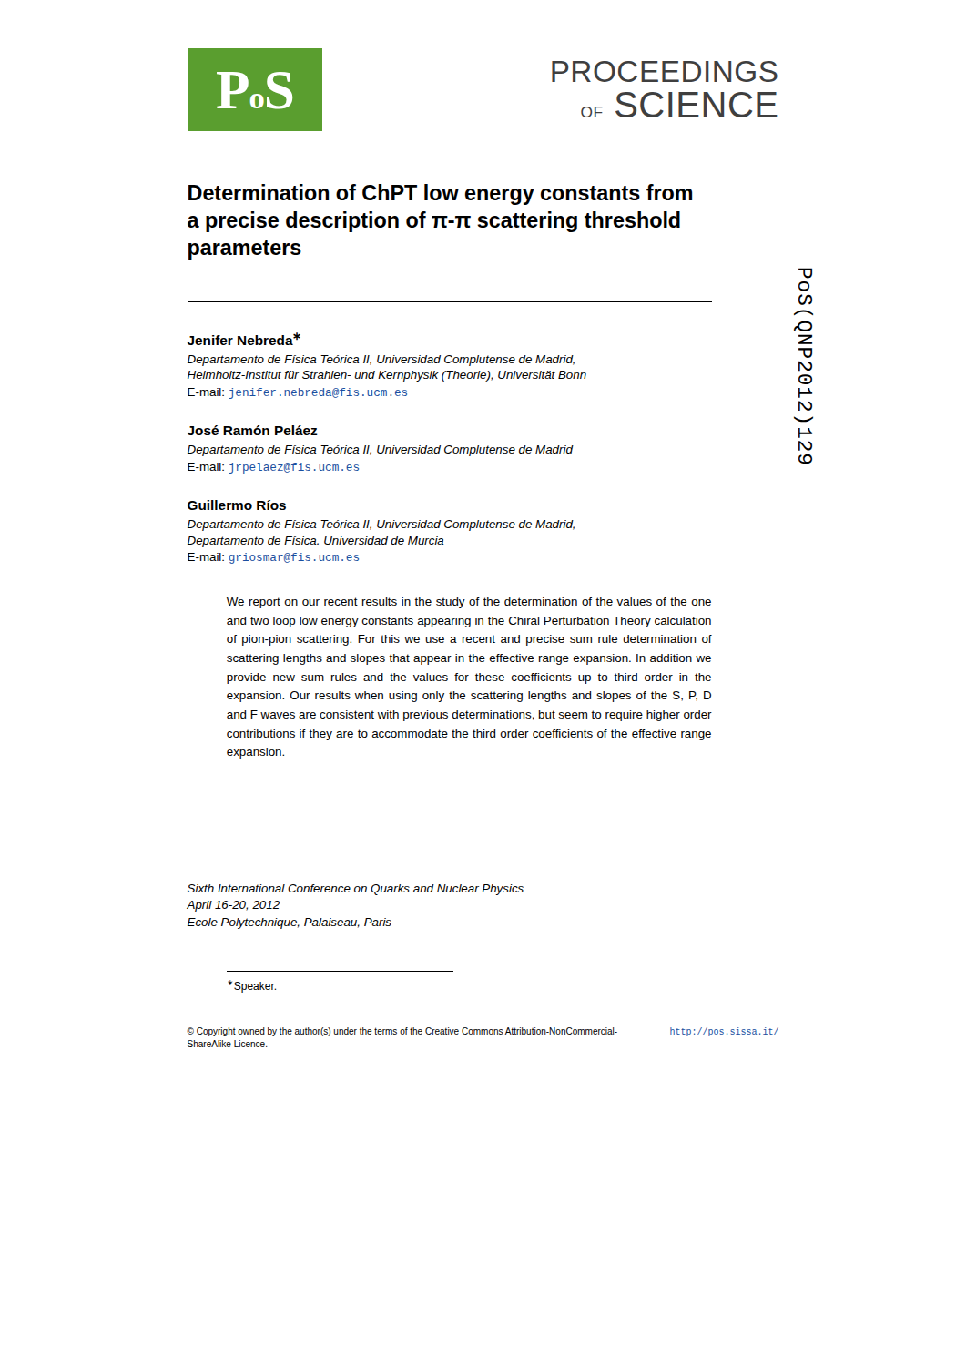Po S
PROCEEDINGS
OF SCIENCE
PoS(QNP2012)129
Determination of ChPT low energy constants from a precise description of π-π scattering threshold parameters
Jenifer Nebreda∗
Departamento de Física Teórica II, Universidad Complutense de Madrid,
Helmholtz-Institut für Strahlen- und Kernphysik (Theorie), Universität Bonn
E-mail: jenifer.nebreda@fis.ucm.es
José Ramón Peláez
Departamento de Física Teórica II, Universidad Complutense de Madrid
E-mail: jrpelaez@fis.ucm.es
Guillermo Ríos
Departamento de Física Teórica II, Universidad Complutense de Madrid,
Departamento de Física. Universidad de Murcia
E-mail: griosmar@fis.ucm.es
We report on our recent results in the study of the determination of the values of the one and two loop low energy constants appearing in the Chiral Perturbation Theory calculation of pion-pion scattering. For this we use a recent and precise sum rule determination of scattering lengths and slopes that appear in the effective range expansion. In addition we provide new sum rules and the values for these coefficients up to third order in the expansion. Our results when using only the scattering lengths and slopes of the S, P, D and F waves are consistent with previous determinations, but seem to require higher order contributions if they are to accommodate the third order coefficients of the effective range expansion.
Sixth International Conference on Quarks and Nuclear Physics
April 16-20, 2012
Ecole Polytechnique, Palaiseau, Paris
∗Speaker.
© Copyright owned by the author(s) under the terms of the Creative Commons Attribution-NonCommercial-ShareAlike Licence.
http://pos.sissa.it/